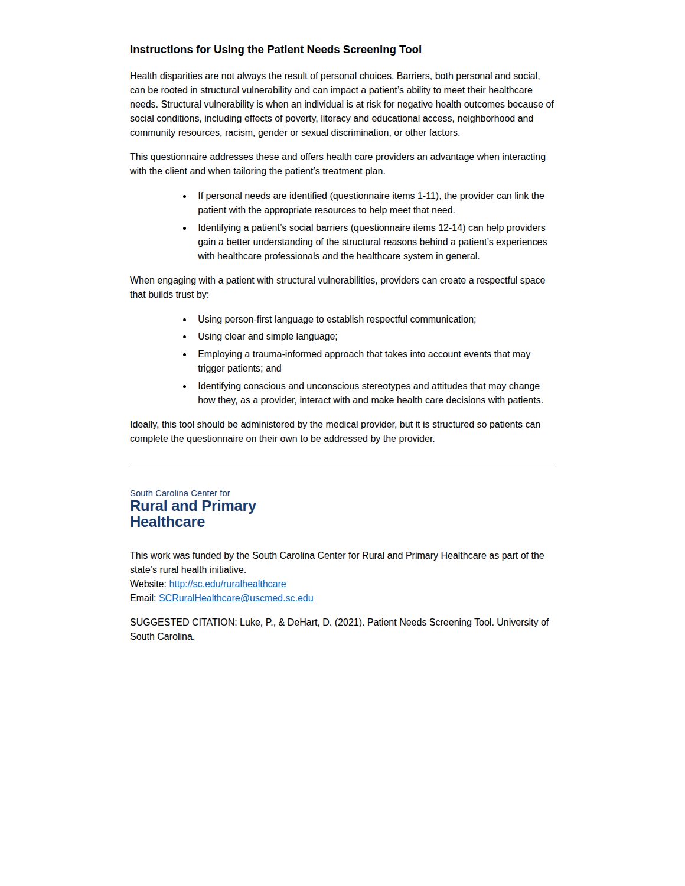Instructions for Using the Patient Needs Screening Tool
Health disparities are not always the result of personal choices. Barriers, both personal and social, can be rooted in structural vulnerability and can impact a patient’s ability to meet their healthcare needs. Structural vulnerability is when an individual is at risk for negative health outcomes because of social conditions, including effects of poverty, literacy and educational access, neighborhood and community resources, racism, gender or sexual discrimination, or other factors.
This questionnaire addresses these and offers health care providers an advantage when interacting with the client and when tailoring the patient’s treatment plan.
If personal needs are identified (questionnaire items 1-11), the provider can link the patient with the appropriate resources to help meet that need.
Identifying a patient’s social barriers (questionnaire items 12-14) can help providers gain a better understanding of the structural reasons behind a patient’s experiences with healthcare professionals and the healthcare system in general.
When engaging with a patient with structural vulnerabilities, providers can create a respectful space that builds trust by:
Using person-first language to establish respectful communication;
Using clear and simple language;
Employing a trauma-informed approach that takes into account events that may trigger patients; and
Identifying conscious and unconscious stereotypes and attitudes that may change how they, as a provider, interact with and make health care decisions with patients.
Ideally, this tool should be administered by the medical provider, but it is structured so patients can complete the questionnaire on their own to be addressed by the provider.
South Carolina Center for
Rural and Primary
Healthcare
This work was funded by the South Carolina Center for Rural and Primary Healthcare as part of the state’s rural health initiative.
Website: http://sc.edu/ruralhealthcare
Email: SCRuralHealthcare@uscmed.sc.edu
SUGGESTED CITATION: Luke, P., & DeHart, D. (2021). Patient Needs Screening Tool. University of South Carolina.